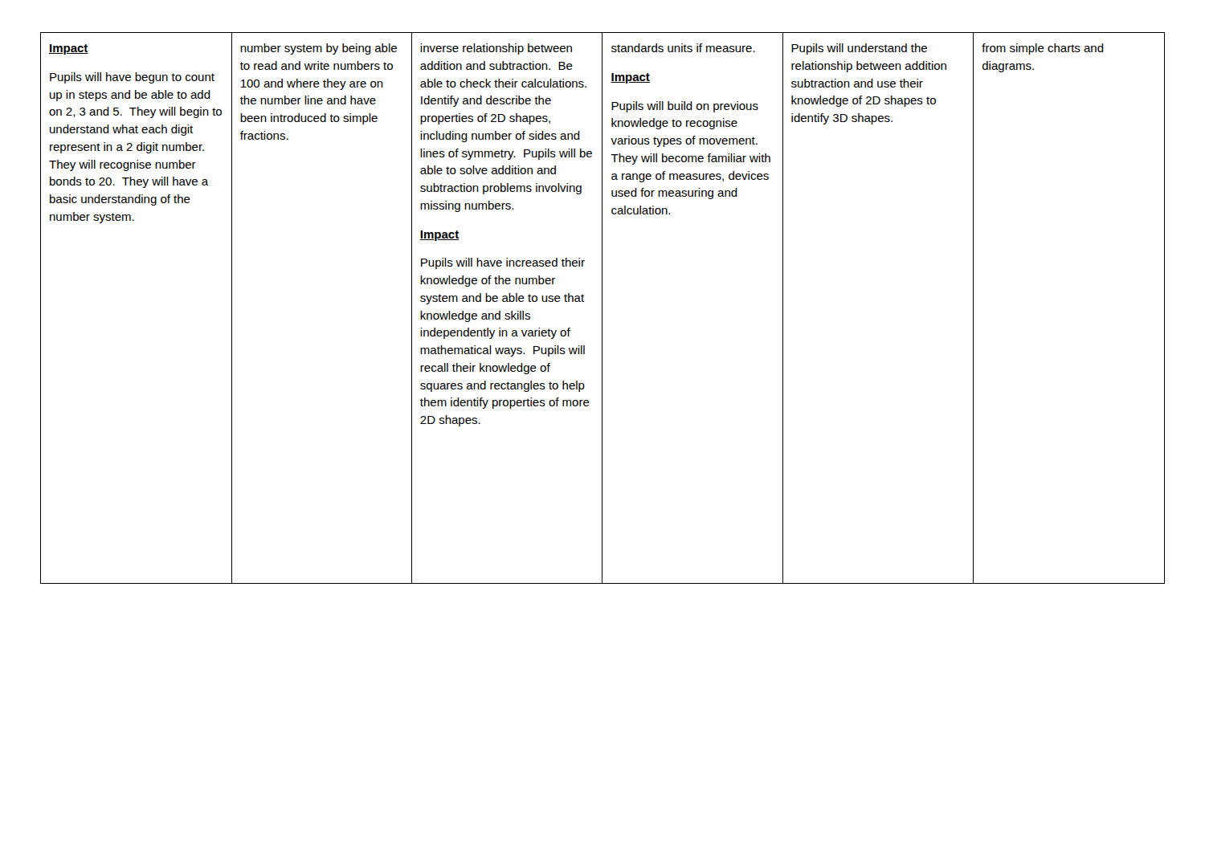| Impact Pupils will have begun to count up in steps and be able to add on 2, 3 and 5. They will begin to understand what each digit represent in a 2 digit number. They will recognise number bonds to 20. They will have a basic understanding of the number system. | number system by being able to read and write numbers to 100 and where they are on the number line and have been introduced to simple fractions. | inverse relationship between addition and subtraction. Be able to check their calculations. Identify and describe the properties of 2D shapes, including number of sides and lines of symmetry. Pupils will be able to solve addition and subtraction problems involving missing numbers. Impact Pupils will have increased their knowledge of the number system and be able to use that knowledge and skills independently in a variety of mathematical ways. Pupils will recall their knowledge of squares and rectangles to help them identify properties of more 2D shapes. | standards units if measure. Impact Pupils will build on previous knowledge to recognise various types of movement. They will become familiar with a range of measures, devices used for measuring and calculation. | Pupils will understand the relationship between addition subtraction and use their knowledge of 2D shapes to identify 3D shapes. | from simple charts and diagrams. |